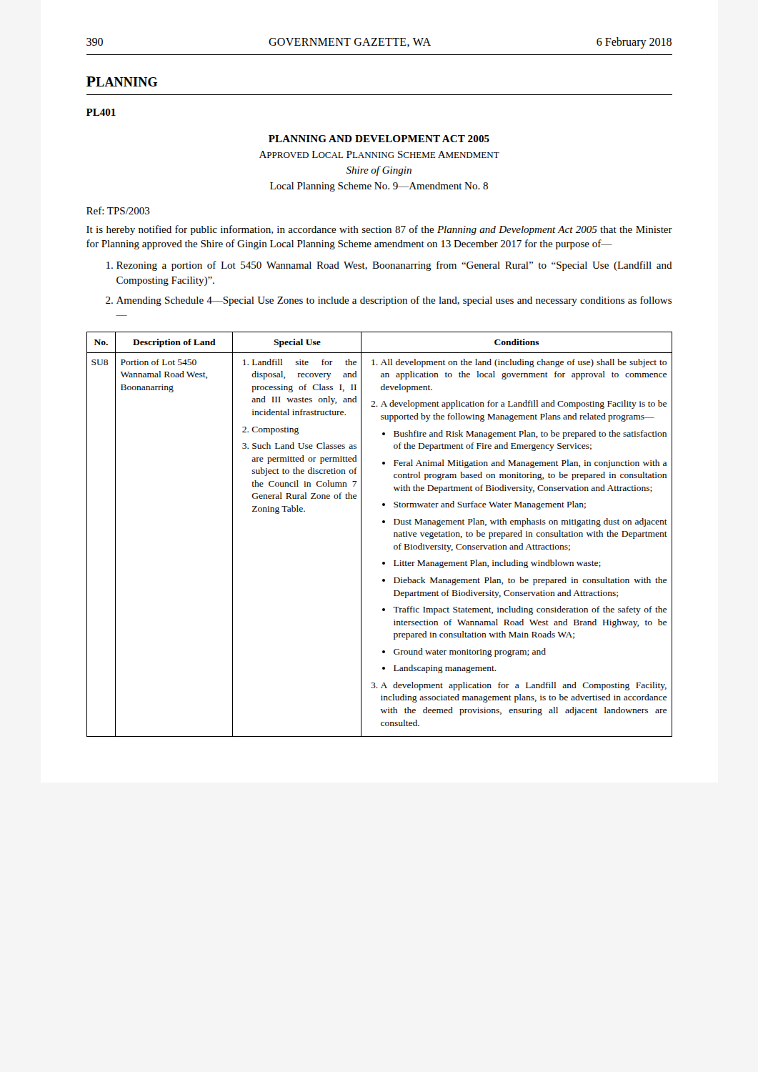390 GOVERNMENT GAZETTE, WA 6 February 2018
PLANNING
PL401
PLANNING AND DEVELOPMENT ACT 2005
APPROVED LOCAL PLANNING SCHEME AMENDMENT
Shire of Gingin
Local Planning Scheme No. 9—Amendment No. 8
Ref: TPS/2003
It is hereby notified for public information, in accordance with section 87 of the Planning and Development Act 2005 that the Minister for Planning approved the Shire of Gingin Local Planning Scheme amendment on 13 December 2017 for the purpose of—
Rezoning a portion of Lot 5450 Wannamal Road West, Boonanarring from “General Rural” to “Special Use (Landfill and Composting Facility)”.
Amending Schedule 4—Special Use Zones to include a description of the land, special uses and necessary conditions as follows—
| No. | Description of Land | Special Use | Conditions |
| --- | --- | --- | --- |
| SU8 | Portion of Lot 5450 Wannamal Road West, Boonanarring | Landfill site for the disposal, recovery and processing of Class I, II and III wastes only, and incidental infrastructure. Composting Such Land Use Classes as are permitted or permitted subject to the discretion of the Council in Column 7 General Rural Zone of the Zoning Table. | All development on the land (including change of use) shall be subject to an application to the local government for approval to commence development. A development application for a Landfill and Composting Facility is to be supported by the following Management Plans and related programs— Bushfire and Risk Management Plan, to be prepared to the satisfaction of the Department of Fire and Emergency Services; Feral Animal Mitigation and Management Plan, in conjunction with a control program based on monitoring, to be prepared in consultation with the Department of Biodiversity, Conservation and Attractions; Stormwater and Surface Water Management Plan; Dust Management Plan, with emphasis on mitigating dust on adjacent native vegetation, to be prepared in consultation with the Department of Biodiversity, Conservation and Attractions; Litter Management Plan, including windblown waste; Dieback Management Plan, to be prepared in consultation with the Department of Biodiversity, Conservation and Attractions; Traffic Impact Statement, including consideration of the safety of the intersection of Wannamal Road West and Brand Highway, to be prepared in consultation with Main Roads WA; Ground water monitoring program; and Landscaping management. A development application for a Landfill and Composting Facility, including associated management plans, is to be advertised in accordance with the deemed provisions, ensuring all adjacent landowners are consulted. |